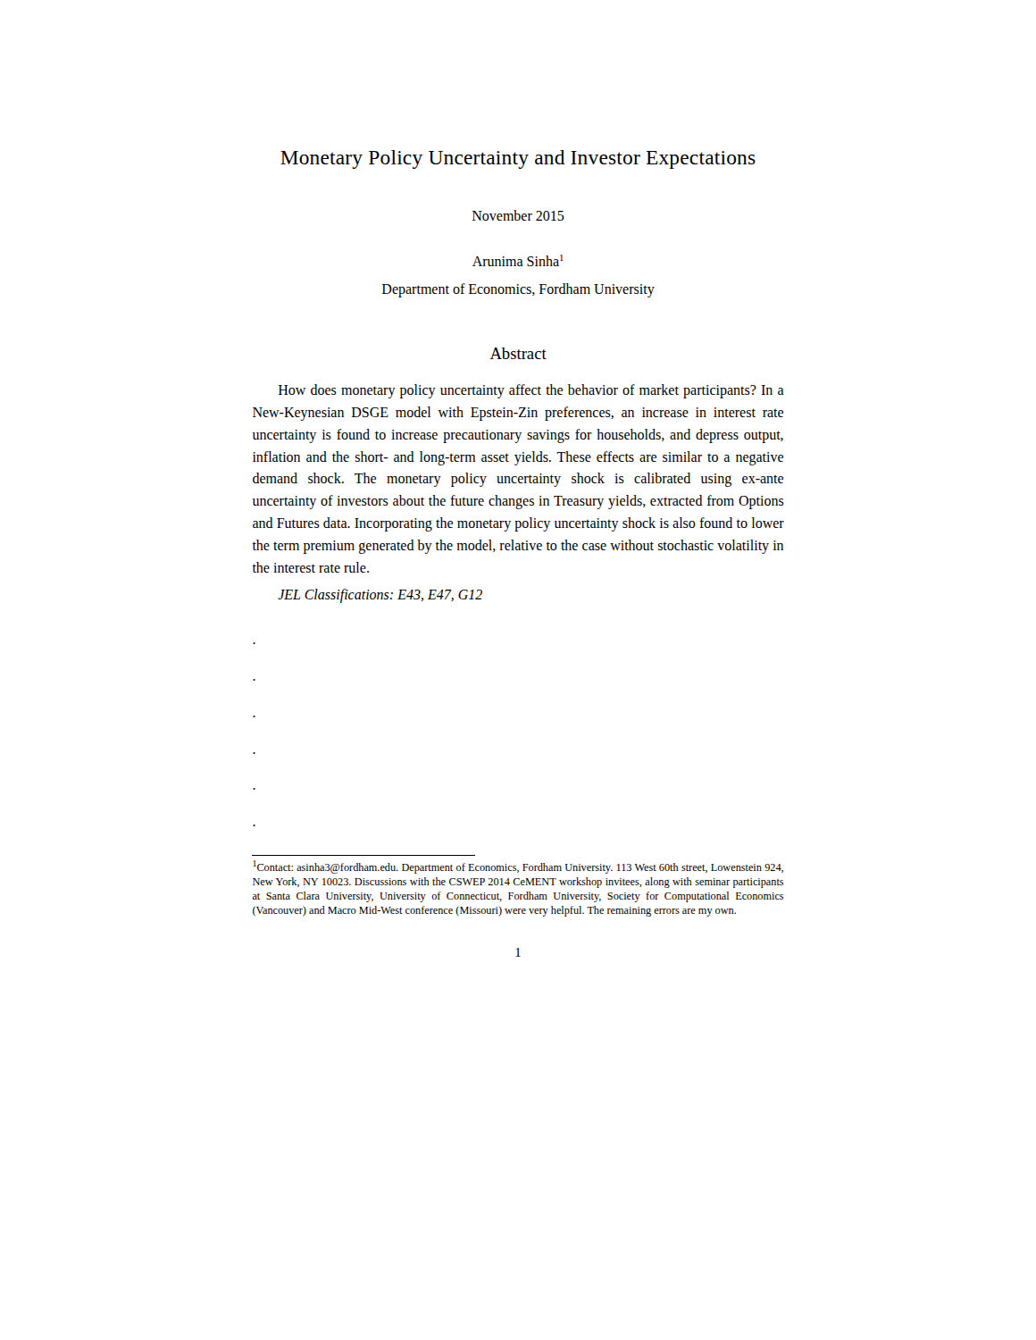Monetary Policy Uncertainty and Investor Expectations
November 2015
Arunima Sinha1
Department of Economics, Fordham University
Abstract
How does monetary policy uncertainty affect the behavior of market participants? In a New-Keynesian DSGE model with Epstein-Zin preferences, an increase in interest rate uncertainty is found to increase precautionary savings for households, and depress output, inflation and the short- and long-term asset yields. These effects are similar to a negative demand shock. The monetary policy uncertainty shock is calibrated using ex-ante uncertainty of investors about the future changes in Treasury yields, extracted from Options and Futures data. Incorporating the monetary policy uncertainty shock is also found to lower the term premium generated by the model, relative to the case without stochastic volatility in the interest rate rule.
JEL Classifications: E43, E47, G12
.
.
.
.
.
.
1Contact: asinha3@fordham.edu. Department of Economics, Fordham University. 113 West 60th street, Lowenstein 924, New York, NY 10023. Discussions with the CSWEP 2014 CeMENT workshop invitees, along with seminar participants at Santa Clara University, University of Connecticut, Fordham University, Society for Computational Economics (Vancouver) and Macro Mid-West conference (Missouri) were very helpful. The remaining errors are my own.
1